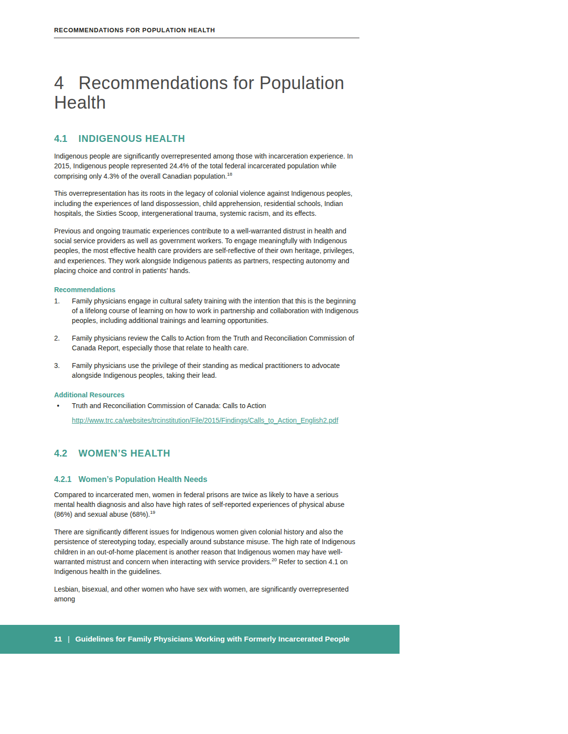Recommendations for Population Health
4 Recommendations for Population Health
4.1 Indigenous Health
Indigenous people are significantly overrepresented among those with incarceration experience. In 2015, Indigenous people represented 24.4% of the total federal incarcerated population while comprising only 4.3% of the overall Canadian population.18
This overrepresentation has its roots in the legacy of colonial violence against Indigenous peoples, including the experiences of land dispossession, child apprehension, residential schools, Indian hospitals, the Sixties Scoop, intergenerational trauma, systemic racism, and its effects.
Previous and ongoing traumatic experiences contribute to a well-warranted distrust in health and social service providers as well as government workers. To engage meaningfully with Indigenous peoples, the most effective health care providers are self-reflective of their own heritage, privileges, and experiences. They work alongside Indigenous patients as partners, respecting autonomy and placing choice and control in patients’ hands.
Recommendations
1. Family physicians engage in cultural safety training with the intention that this is the beginning of a lifelong course of learning on how to work in partnership and collaboration with Indigenous peoples, including additional trainings and learning opportunities.
2. Family physicians review the Calls to Action from the Truth and Reconciliation Commission of Canada Report, especially those that relate to health care.
3. Family physicians use the privilege of their standing as medical practitioners to advocate alongside Indigenous peoples, taking their lead.
Additional Resources
•Truth and Reconciliation Commission of Canada: Calls to Action
http://www.trc.ca/websites/trcinstitution/File/2015/Findings/Calls_to_Action_English2.pdf
4.2 Women’s Health
4.2.1 Women’s Population Health Needs
Compared to incarcerated men, women in federal prisons are twice as likely to have a serious mental health diagnosis and also have high rates of self-reported experiences of physical abuse (86%) and sexual abuse (68%).19
There are significantly different issues for Indigenous women given colonial history and also the persistence of stereotyping today, especially around substance misuse. The high rate of Indigenous children in an out-of-home placement is another reason that Indigenous women may have well-warranted mistrust and concern when interacting with service providers.20 Refer to section 4.1 on Indigenous health in the guidelines.
Lesbian, bisexual, and other women who have sex with women, are significantly overrepresented among
11|Guidelines for Family Physicians Working with Formerly Incarcerated People